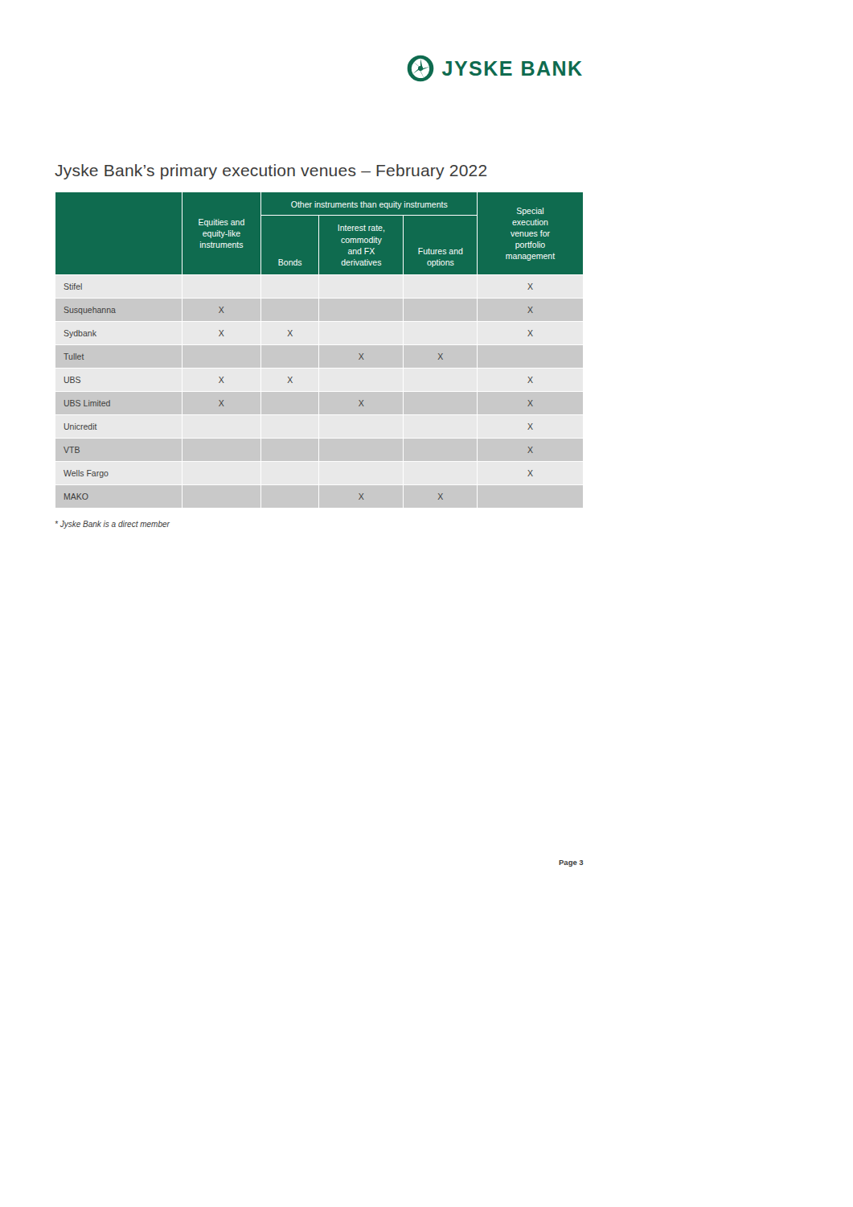JYSKE BANK
Jyske Bank’s primary execution venues – February 2022
| | Equities and equity-like instruments | Other instruments than equity instruments | Special execution venues for portfolio management |
| --- | --- | --- | --- |
| Bonds | Interest rate, commodity and FX derivatives | Futures and options |
| Stifel | | | | | X |
| Susquehanna | X | | | | X |
| Sydbank | X | X | | | X |
| Tullet | | | X | X | |
| UBS | X | X | | | X |
| UBS Limited | X | | X | | X |
| Unicredit | | | | | X |
| VTB | | | | | X |
| Wells Fargo | | | | | X |
| MAKO | | | X | X | |
* Jyske Bank is a direct member
Page 3